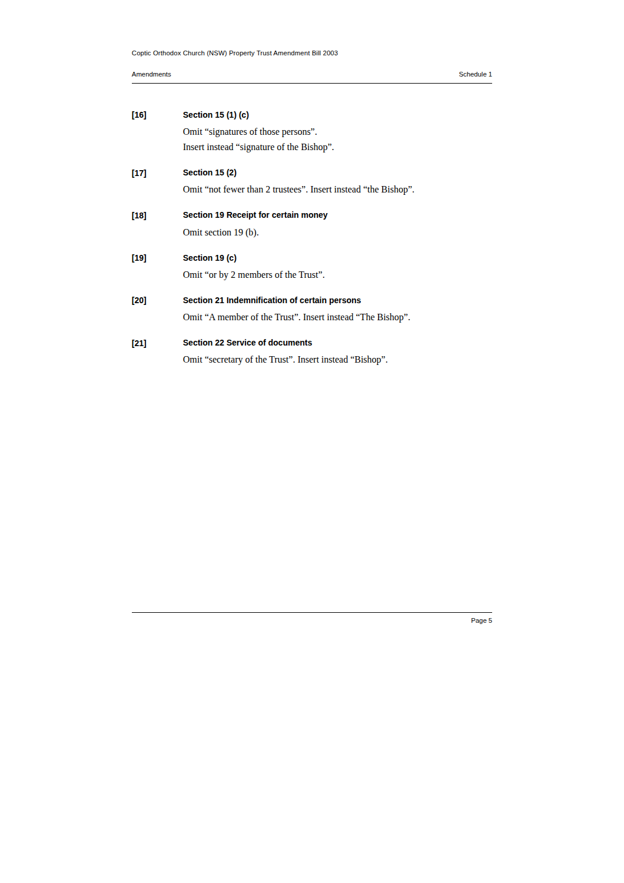Coptic Orthodox Church (NSW) Property Trust Amendment Bill 2003
Amendments Schedule 1
[16]
Section 15 (1) (c)
Omit “signatures of those persons”.
Insert instead “signature of the Bishop”.
[17]
Section 15 (2)
Omit “not fewer than 2 trustees”. Insert instead “the Bishop”.
[18]
Section 19 Receipt for certain money
Omit section 19 (b).
[19]
Section 19 (c)
Omit “or by 2 members of the Trust”.
[20]
Section 21 Indemnification of certain persons
Omit “A member of the Trust”. Insert instead “The Bishop”.
[21]
Section 22 Service of documents
Omit “secretary of the Trust”. Insert instead “Bishop”.
Page 5